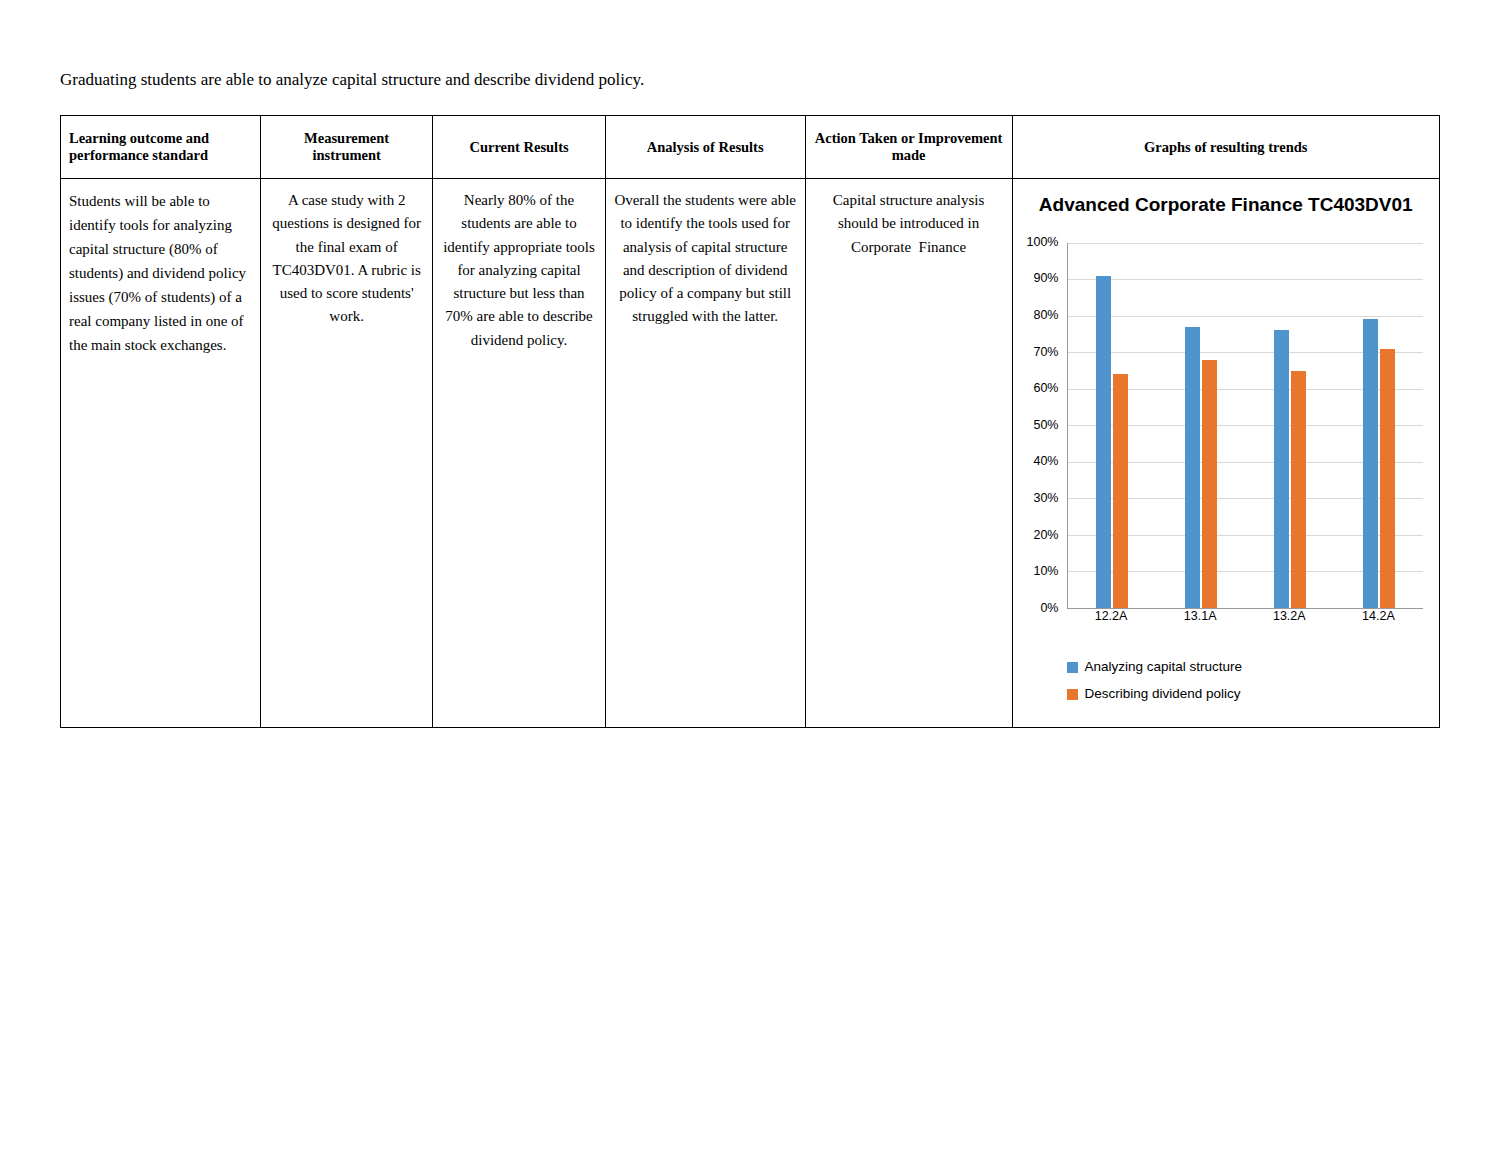Graduating students are able to analyze capital structure and describe dividend policy.
| Learning outcome and performance standard | Measurement instrument | Current Results | Analysis of Results | Action Taken or Improvement made | Graphs of resulting trends |
| --- | --- | --- | --- | --- | --- |
| Students will be able to identify tools for analyzing capital structure (80% of students) and dividend policy issues (70% of students) of a real company listed in one of the main stock exchanges. | A case study with 2 questions is designed for the final exam of TC403DV01. A rubric is used to score students' work. | Nearly 80% of the students are able to identify appropriate tools for analyzing capital structure but less than 70% are able to describe dividend policy. | Overall the students were able to identify the tools used for analysis of capital structure and description of dividend policy of a company but still struggled with the latter. | Capital structure analysis should be introduced in Corporate Finance | Advanced Corporate Finance TC403DV01 100% 90% 80% 70% 60% 50% 40% 30% 20% 10% 0% 12.2A 13.1A 13.2A 14.2A Analyzing capital structure Describing dividend policy |